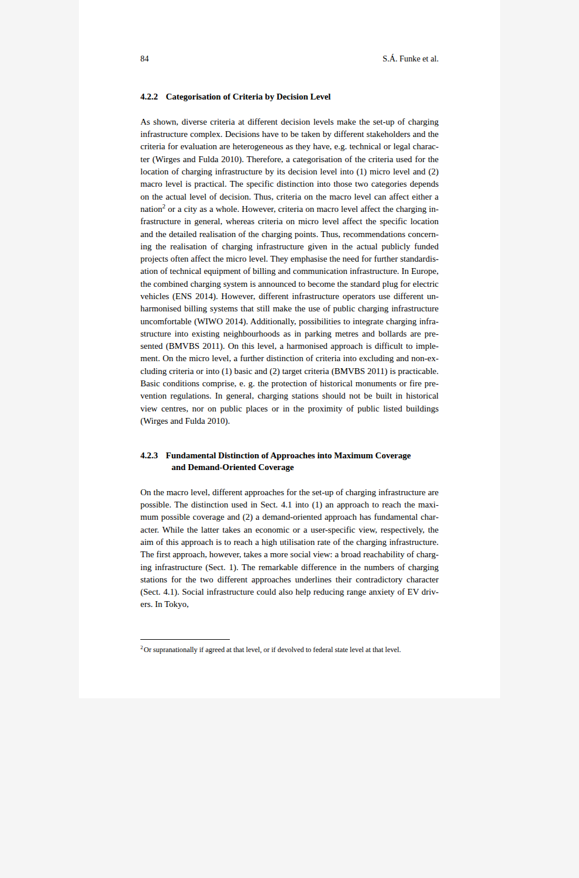84 S.Á. Funke et al.
4.2.2 Categorisation of Criteria by Decision Level
As shown, diverse criteria at different decision levels make the set-up of charging infrastructure complex. Decisions have to be taken by different stakeholders and the criteria for evaluation are heterogeneous as they have, e.g. technical or legal character (Wirges and Fulda 2010). Therefore, a categorisation of the criteria used for the location of charging infrastructure by its decision level into (1) micro level and (2) macro level is practical. The specific distinction into those two categories depends on the actual level of decision. Thus, criteria on the macro level can affect either a nation2 or a city as a whole. However, criteria on macro level affect the charging infrastructure in general, whereas criteria on micro level affect the specific location and the detailed realisation of the charging points. Thus, recommendations concerning the realisation of charging infrastructure given in the actual publicly funded projects often affect the micro level. They emphasise the need for further standardisation of technical equipment of billing and communication infrastructure. In Europe, the combined charging system is announced to become the standard plug for electric vehicles (ENS 2014). However, different infrastructure operators use different unharmonised billing systems that still make the use of public charging infrastructure uncomfortable (WIWO 2014). Additionally, possibilities to integrate charging infrastructure into existing neighbourhoods as in parking metres and bollards are presented (BMVBS 2011). On this level, a harmonised approach is difficult to implement. On the micro level, a further distinction of criteria into excluding and non-excluding criteria or into (1) basic and (2) target criteria (BMVBS 2011) is practicable. Basic conditions comprise, e. g. the protection of historical monuments or fire prevention regulations. In general, charging stations should not be built in historical view centres, nor on public places or in the proximity of public listed buildings (Wirges and Fulda 2010).
4.2.3 Fundamental Distinction of Approaches into Maximum Coverageand Demand-Oriented Coverage
On the macro level, different approaches for the set-up of charging infrastructure are possible. The distinction used in Sect. 4.1 into (1) an approach to reach the maximum possible coverage and (2) a demand-oriented approach has fundamental character. While the latter takes an economic or a user-specific view, respectively, the aim of this approach is to reach a high utilisation rate of the charging infrastructure. The first approach, however, takes a more social view: a broad reachability of charging infrastructure (Sect. 1). The remarkable difference in the numbers of charging stations for the two different approaches underlines their contradictory character (Sect. 4.1). Social infrastructure could also help reducing range anxiety of EV drivers. In Tokyo,
2Or supranationally if agreed at that level, or if devolved to federal state level at that level.